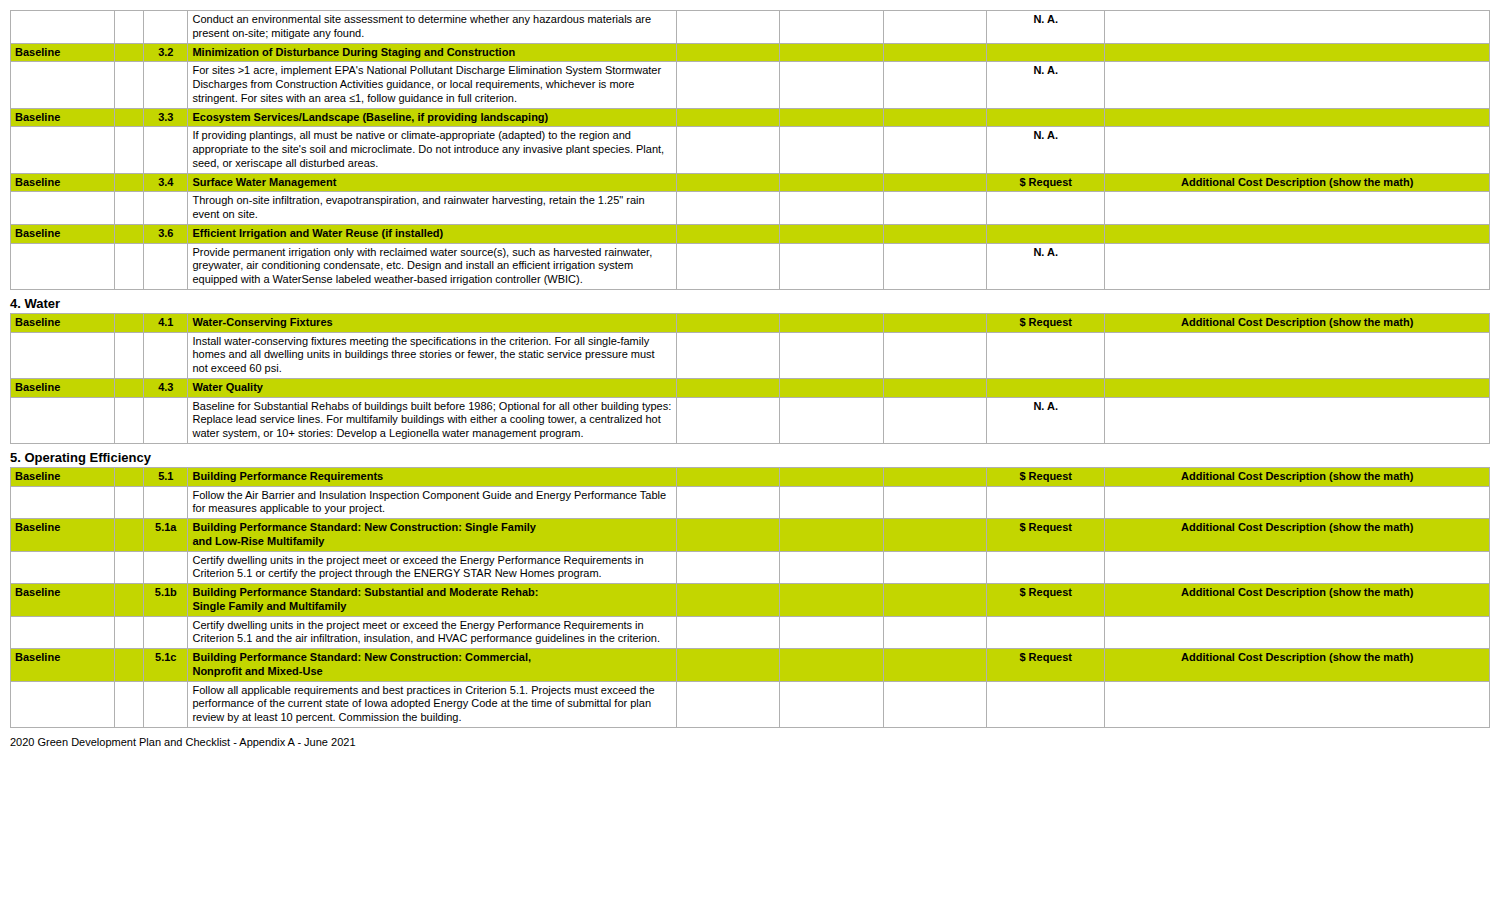| | | | Conduct an environmental site assessment to determine whether any hazardous materials are present on-site; mitigate any found. | | | | N. A. | |
| Baseline | | 3.2 | Minimization of Disturbance During Staging and Construction | | | | | |
| | | | For sites >1 acre, implement EPA's National Pollutant Discharge Elimination System Stormwater Discharges from Construction Activities guidance, or local requirements, whichever is more stringent. For sites with an area ≤1, follow guidance in full criterion. | | | | N. A. | |
| Baseline | | 3.3 | Ecosystem Services/Landscape (Baseline, if providing landscaping) | | | | | |
| | | | If providing plantings, all must be native or climate-appropriate (adapted) to the region and appropriate to the site's soil and microclimate. Do not introduce any invasive plant species. Plant, seed, or xeriscape all disturbed areas. | | | | N. A. | |
| Baseline | | 3.4 | Surface Water Management | | | | $ Request | Additional Cost Description (show the math) |
| | | | Through on-site infiltration, evapotranspiration, and rainwater harvesting, retain the 1.25" rain event on site. | | | | | |
| Baseline | | 3.6 | Efficient Irrigation and Water Reuse (if installed) | | | | | |
| | | | Provide permanent irrigation only with reclaimed water source(s), such as harvested rainwater, greywater, air conditioning condensate, etc. Design and install an efficient irrigation system equipped with a WaterSense labeled weather-based irrigation controller (WBIC). | | | | N. A. | |
4. Water
| Baseline | | 4.1 | Water-Conserving Fixtures | | | | $ Request | Additional Cost Description (show the math) |
| | | | Install water-conserving fixtures meeting the specifications in the criterion. For all single-family homes and all dwelling units in buildings three stories or fewer, the static service pressure must not exceed 60 psi. | | | | | |
| Baseline | | 4.3 | Water Quality | | | | | |
| | | | Baseline for Substantial Rehabs of buildings built before 1986; Optional for all other building types: Replace lead service lines. For multifamily buildings with either a cooling tower, a centralized hot water system, or 10+ stories: Develop a Legionella water management program. | | | | N. A. | |
5. Operating Efficiency
| Baseline | | 5.1 | Building Performance Requirements | | | | $ Request | Additional Cost Description (show the math) |
| | | | Follow the Air Barrier and Insulation Inspection Component Guide and Energy Performance Table for measures applicable to your project. | | | | | |
| Baseline | | 5.1a | Building Performance Standard: New Construction: Single Family and Low-Rise Multifamily | | | | $ Request | Additional Cost Description (show the math) |
| | | | Certify dwelling units in the project meet or exceed the Energy Performance Requirements in Criterion 5.1 or certify the project through the ENERGY STAR New Homes program. | | | | | |
| Baseline | | 5.1b | Building Performance Standard: Substantial and Moderate Rehab: Single Family and Multifamily | | | | $ Request | Additional Cost Description (show the math) |
| | | | Certify dwelling units in the project meet or exceed the Energy Performance Requirements in Criterion 5.1 and the air infiltration, insulation, and HVAC performance guidelines in the criterion. | | | | | |
| Baseline | | 5.1c | Building Performance Standard: New Construction: Commercial, Nonprofit and Mixed-Use | | | | $ Request | Additional Cost Description (show the math) |
| | | | Follow all applicable requirements and best practices in Criterion 5.1. Projects must exceed the performance of the current state of Iowa adopted Energy Code at the time of submittal for plan review by at least 10 percent. Commission the building. | | | | | |
2020 Green Development Plan and Checklist - Appendix A - June 2021